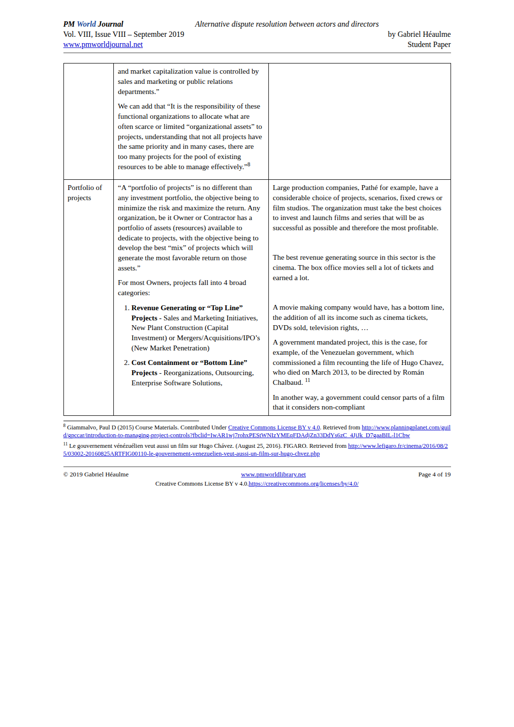PM World Journal
Alternative dispute resolution between actors and directors
Vol. VIII, Issue VIII – September 2019
by Gabriel Héaulme
www.pmworldjournal.net
Student Paper
| | and market capitalization value is controlled by sales and marketing or public relations departments.” We can add that “It is the responsibility of these functional organizations to allocate what are often scarce or limited “organizational assets” to projects, understanding that not all projects have the same priority and in many cases, there are too many projects for the pool of existing resources to be able to manage effectively.” 8 | |
| Portfolio of projects | “A “portfolio of projects” is no different than any investment portfolio, the objective being to minimize the risk and maximize the return. Any organization, be it Owner or Contractor has a portfolio of assets (resources) available to dedicate to projects, with the objective being to develop the best “mix” of projects which will generate the most favorable return on those assets.” For most Owners, projects fall into 4 broad categories: Revenue Generating or “Top Line” Projects - Sales and Marketing Initiatives, New Plant Construction (Capital Investment) or Mergers/Acquisitions/IPO’s (New Market Penetration) Cost Containment or “Bottom Line” Projects - Reorganizations, Outsourcing, Enterprise Software Solutions, | Large production companies, Pathé for example, have a considerable choice of projects, scenarios, fixed crews or film studios. The organization must take the best choices to invest and launch films and series that will be as successful as possible and therefore the most profitable. The best revenue generating source in this sector is the cinema. The box office movies sell a lot of tickets and earned a lot. A movie making company would have, has a bottom line, the addition of all its income such as cinema tickets, DVDs sold, television rights, … A government mandated project, this is the case, for example, of the Venezuelan government, which commissioned a film recounting the life of Hugo Chavez, who died on March 2013, to be directed by Román Chalbaud. 11 In another way, a government could censor parts of a film that it considers non-compliant |
8 Giammalvo, Paul D (2015) Course Materials. Contributed Under Creative Commons License BY v 4.0. Retrieved from http://www.planningplanet.com/guild/gpccar/introduction-to-managing-project-controls?fbclid=IwAR1wj7rohxPEStWNIzYMEqFDAdjZn33DdYs6zC_4JjJk_D7gaaBIL-l1Cbw
11 Le gouvernement vénézuélien veut aussi un film sur Hugo Chávez. (August 25, 2016). FIGARO. Retrieved from http://www.lefigaro.fr/cinema/2016/08/25/03002-20160825ARTFIG00110-le-gouvernement-venezuelien-veut-aussi-un-film-sur-hugo-chvez.php
© 2019 Gabriel Héaulme
www.pmworldlibrary.net
Page 4 of 19
Creative Commons License BY v 4.0.https://creativecommons.org/licenses/by/4.0/